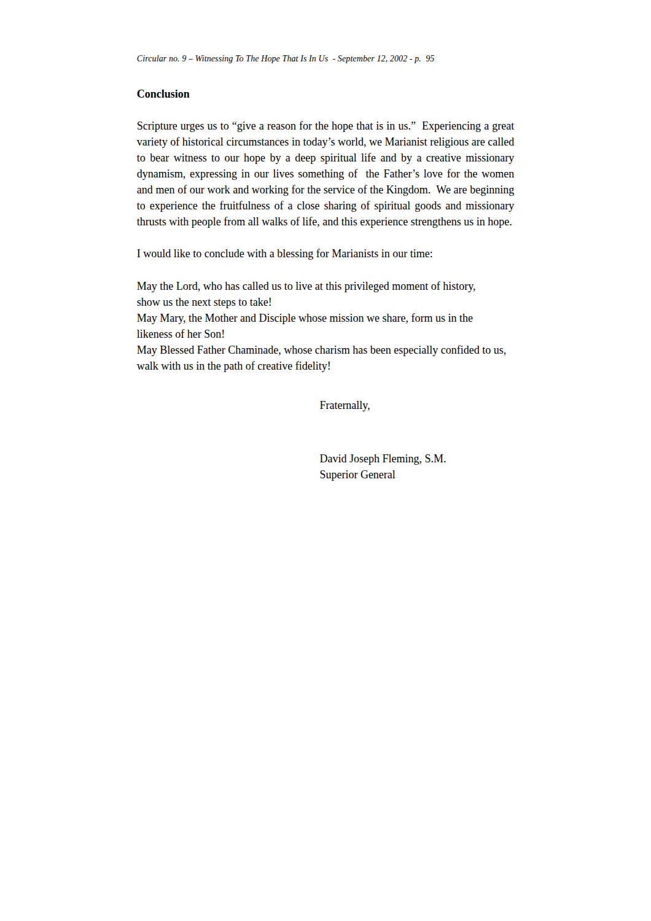Circular no. 9 – Witnessing To The Hope That Is In Us - September 12, 2002 - p. 95
Conclusion
Scripture urges us to “give a reason for the hope that is in us.” Experiencing a great variety of historical circumstances in today’s world, we Marianist religious are called to bear witness to our hope by a deep spiritual life and by a creative missionary dynamism, expressing in our lives something of the Father’s love for the women and men of our work and working for the service of the Kingdom. We are beginning to experience the fruitfulness of a close sharing of spiritual goods and missionary thrusts with people from all walks of life, and this experience strengthens us in hope.
I would like to conclude with a blessing for Marianists in our time:
May the Lord, who has called us to live at this privileged moment of history,
show us the next steps to take!
May Mary, the Mother and Disciple whose mission we share, form us in the
likeness of her Son!
May Blessed Father Chaminade, whose charism has been especially confided to us, walk with us in the path of creative fidelity!
Fraternally,
David Joseph Fleming, S.M.
Superior General